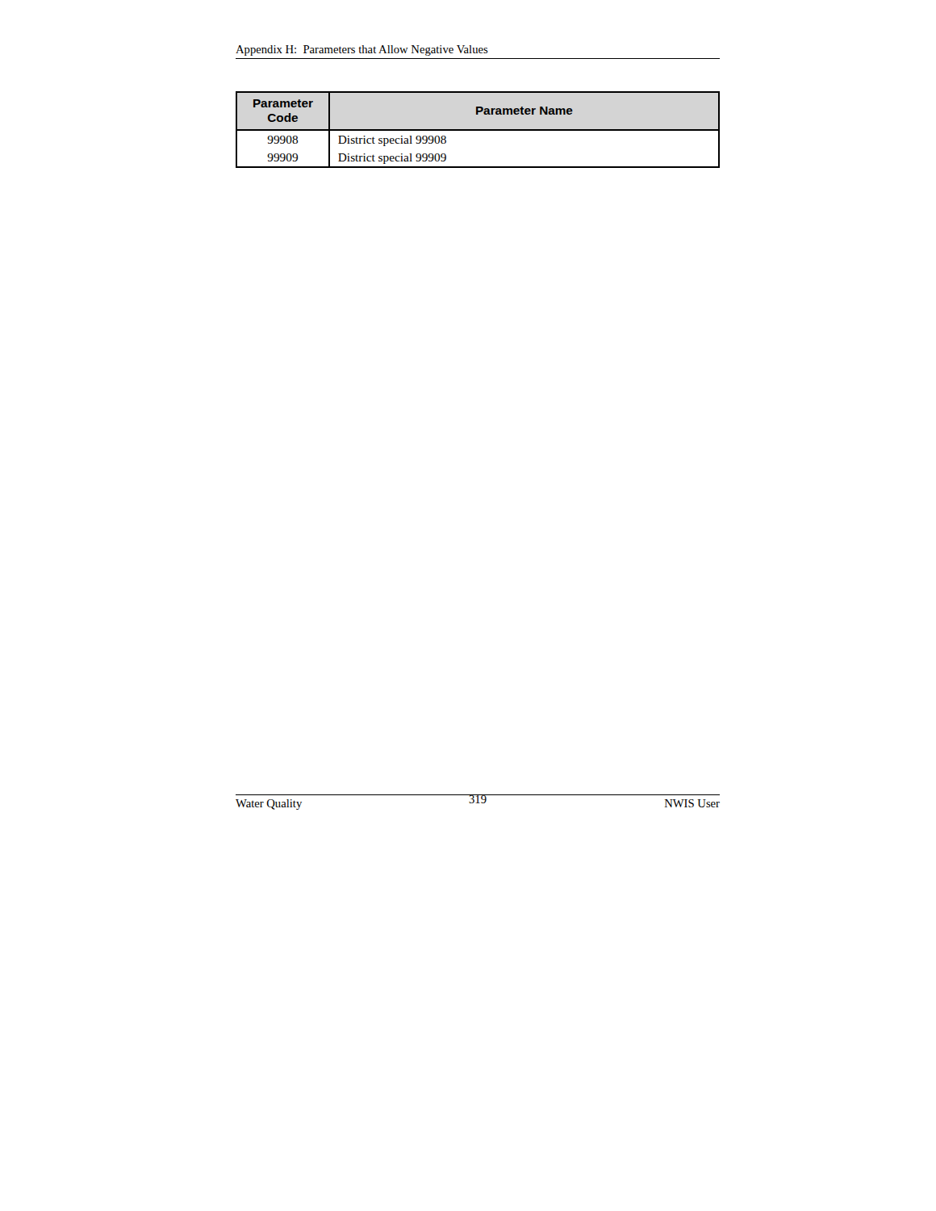Appendix H: Parameters that Allow Negative Values
| Parameter Code | Parameter Name |
| --- | --- |
| 99908 | District special 99908 |
| 99909 | District special 99909 |
Water Quality 319 NWIS User